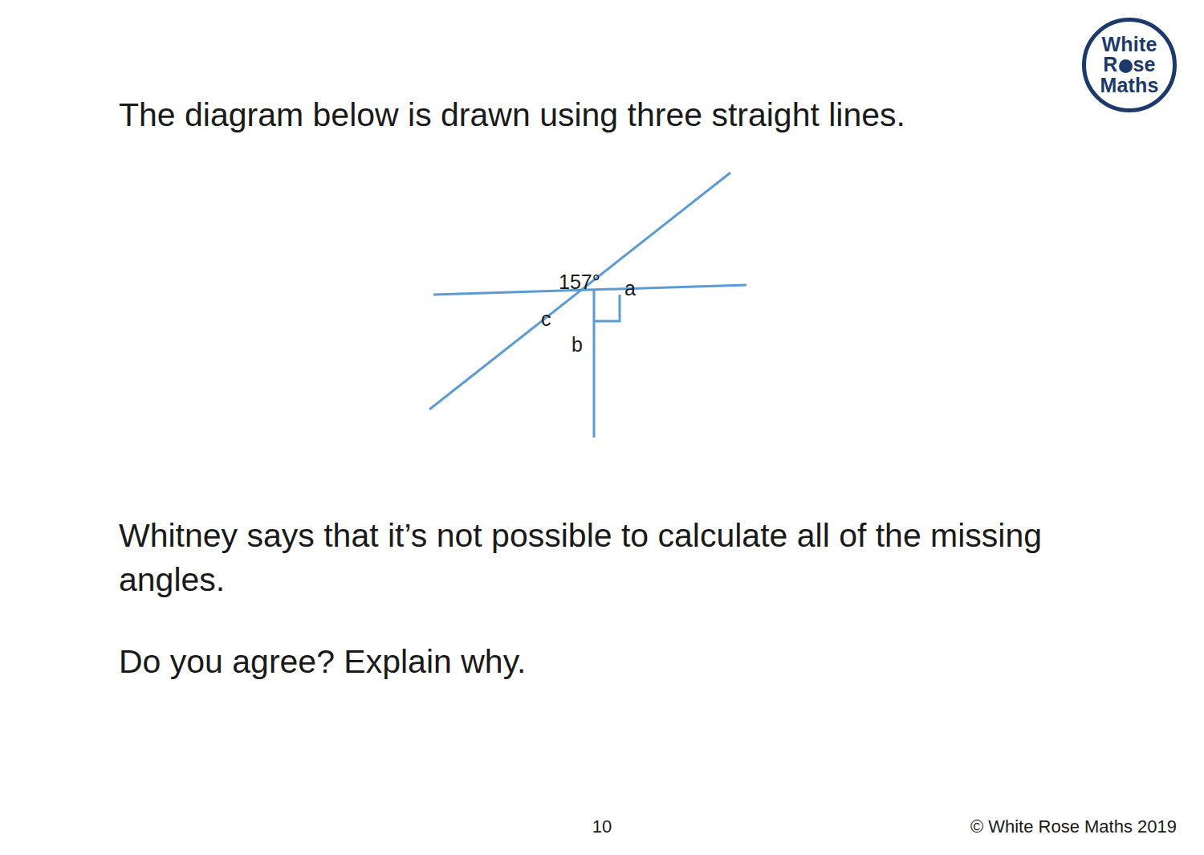White R se Maths
The diagram below is drawn using three straight lines.
157° a c b
Whitney says that it’s not possible to calculate all of the missing angles.
Do you agree? Explain why.
10
© White Rose Maths 2019